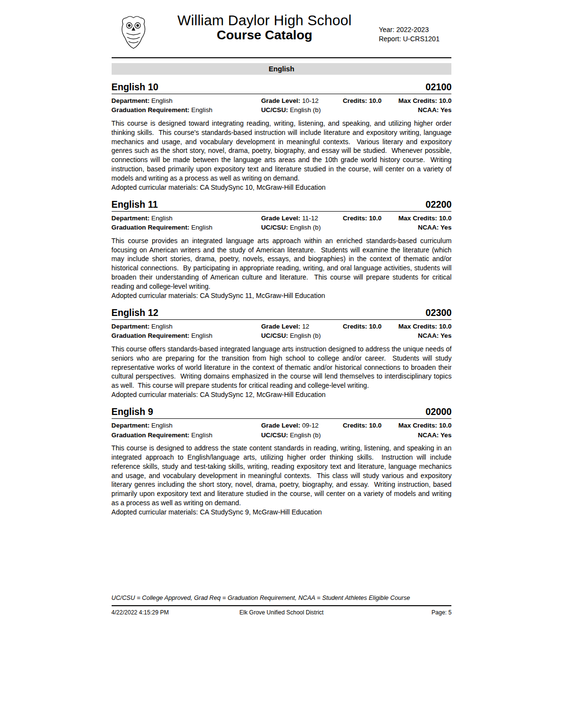William Daylor High School
Course Catalog
Year: 2022-2023
Report: U-CRS1201
English
English 10
02100
Department: English
Graduation Requirement: English
Grade Level: 10-12
UC/CSU: English (b)
Credits: 10.0
Max Credits: 10.0
NCAA: Yes
This course is designed toward integrating reading, writing, listening, and speaking, and utilizing higher order thinking skills. This course's standards-based instruction will include literature and expository writing, language mechanics and usage, and vocabulary development in meaningful contexts. Various literary and expository genres such as the short story, novel, drama, poetry, biography, and essay will be studied. Whenever possible, connections will be made between the language arts areas and the 10th grade world history course. Writing instruction, based primarily upon expository text and literature studied in the course, will center on a variety of models and writing as a process as well as writing on demand.
Adopted curricular materials: CA StudySync 10, McGraw-Hill Education
English 11
02200
Department: English
Graduation Requirement: English
Grade Level: 11-12
UC/CSU: English (b)
Credits: 10.0
Max Credits: 10.0
NCAA: Yes
This course provides an integrated language arts approach within an enriched standards-based curriculum focusing on American writers and the study of American literature. Students will examine the literature (which may include short stories, drama, poetry, novels, essays, and biographies) in the context of thematic and/or historical connections. By participating in appropriate reading, writing, and oral language activities, students will broaden their understanding of American culture and literature. This course will prepare students for critical reading and college-level writing.
Adopted curricular materials: CA StudySync 11, McGraw-Hill Education
English 12
02300
Department: English
Graduation Requirement: English
Grade Level: 12
UC/CSU: English (b)
Credits: 10.0
Max Credits: 10.0
NCAA: Yes
This course offers standards-based integrated language arts instruction designed to address the unique needs of seniors who are preparing for the transition from high school to college and/or career. Students will study representative works of world literature in the context of thematic and/or historical connections to broaden their cultural perspectives. Writing domains emphasized in the course will lend themselves to interdisciplinary topics as well. This course will prepare students for critical reading and college-level writing.
Adopted curricular materials: CA StudySync 12, McGraw-Hill Education
English 9
02000
Department: English
Graduation Requirement: English
Grade Level: 09-12
UC/CSU: English (b)
Credits: 10.0
Max Credits: 10.0
NCAA: Yes
This course is designed to address the state content standards in reading, writing, listening, and speaking in an integrated approach to English/language arts, utilizing higher order thinking skills. Instruction will include reference skills, study and test-taking skills, writing, reading expository text and literature, language mechanics and usage, and vocabulary development in meaningful contexts. This class will study various and expository literary genres including the short story, novel, drama, poetry, biography, and essay. Writing instruction, based primarily upon expository text and literature studied in the course, will center on a variety of models and writing as a process as well as writing on demand.
Adopted curricular materials: CA StudySync 9, McGraw-Hill Education
UC/CSU = College Approved, Grad Req = Graduation Requirement, NCAA = Student Athletes Eligible Course
4/22/2022 4:15:29 PM
Elk Grove Unified School District
Page: 5